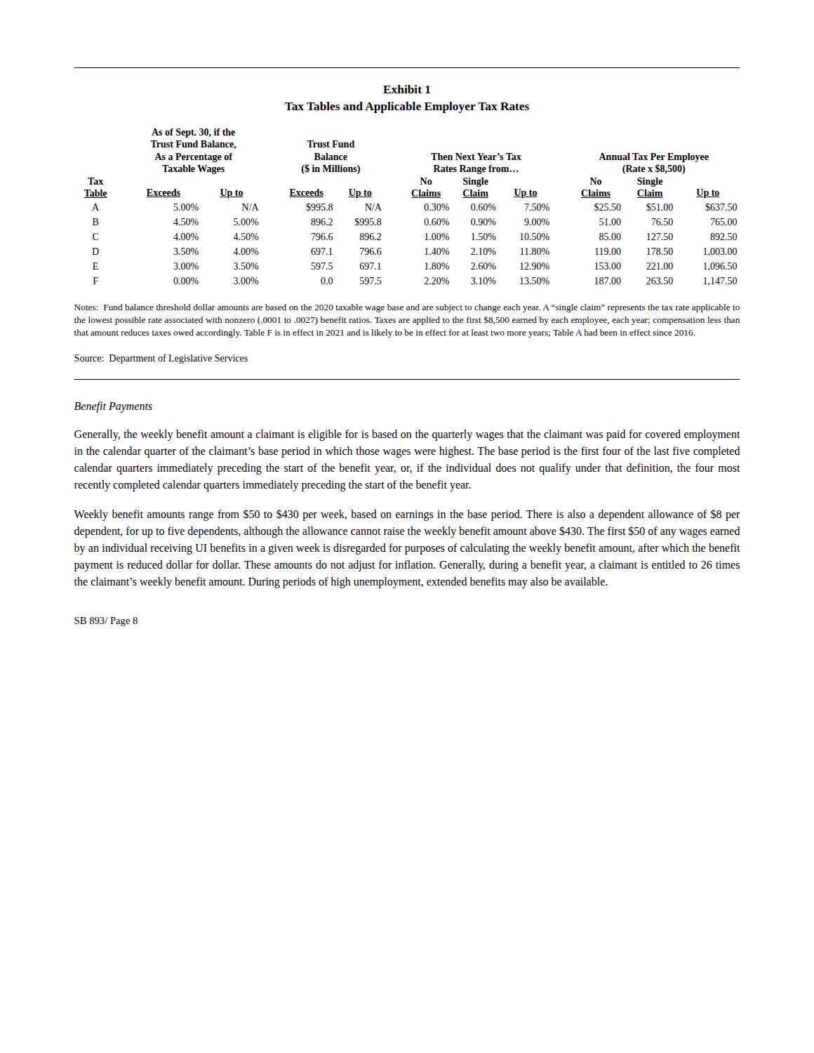Exhibit 1
Tax Tables and Applicable Employer Tax Rates
| | As of Sept. 30, if the Trust Fund Balance, As a Percentage of Taxable Wages | | Trust Fund Balance ($ in Millions) | | Then Next Year’s Tax Rates Range from… | | Annual Tax Per Employee (Rate x $8,500) |
| --- | --- | --- | --- | --- | --- | --- | --- |
| Tax Table | | Exceeds | Up to | | Exceeds | Up to | | No Claims | Single Claim | Up to | | No Claims | Single Claim | Up to |
| A | | 5.00% | N/A | | $995.8 | N/A | | 0.30% | 0.60% | 7.50% | | $25.50 | $51.00 | $637.50 |
| B | | 4.50% | 5.00% | | 896.2 | $995.8 | | 0.60% | 0.90% | 9.00% | | 51.00 | 76.50 | 765.00 |
| C | | 4.00% | 4.50% | | 796.6 | 896.2 | | 1.00% | 1.50% | 10.50% | | 85.00 | 127.50 | 892.50 |
| D | | 3.50% | 4.00% | | 697.1 | 796.6 | | 1.40% | 2.10% | 11.80% | | 119.00 | 178.50 | 1,003.00 |
| E | | 3.00% | 3.50% | | 597.5 | 697.1 | | 1.80% | 2.60% | 12.90% | | 153.00 | 221.00 | 1,096.50 |
| F | | 0.00% | 3.00% | | 0.0 | 597.5 | | 2.20% | 3.10% | 13.50% | | 187.00 | 263.50 | 1,147.50 |
Notes: Fund balance threshold dollar amounts are based on the 2020 taxable wage base and are subject to change each year. A “single claim” represents the tax rate applicable to the lowest possible rate associated with nonzero (.0001 to .0027) benefit ratios. Taxes are applied to the first $8,500 earned by each employee, each year; compensation less than that amount reduces taxes owed accordingly. Table F is in effect in 2021 and is likely to be in effect for at least two more years; Table A had been in effect since 2016.
Source: Department of Legislative Services
Benefit Payments
Generally, the weekly benefit amount a claimant is eligible for is based on the quarterly wages that the claimant was paid for covered employment in the calendar quarter of the claimant’s base period in which those wages were highest. The base period is the first four of the last five completed calendar quarters immediately preceding the start of the benefit year, or, if the individual does not qualify under that definition, the four most recently completed calendar quarters immediately preceding the start of the benefit year.
Weekly benefit amounts range from $50 to $430 per week, based on earnings in the base period. There is also a dependent allowance of $8 per dependent, for up to five dependents, although the allowance cannot raise the weekly benefit amount above $430. The first $50 of any wages earned by an individual receiving UI benefits in a given week is disregarded for purposes of calculating the weekly benefit amount, after which the benefit payment is reduced dollar for dollar. These amounts do not adjust for inflation. Generally, during a benefit year, a claimant is entitled to 26 times the claimant’s weekly benefit amount. During periods of high unemployment, extended benefits may also be available.
SB 893/ Page 8